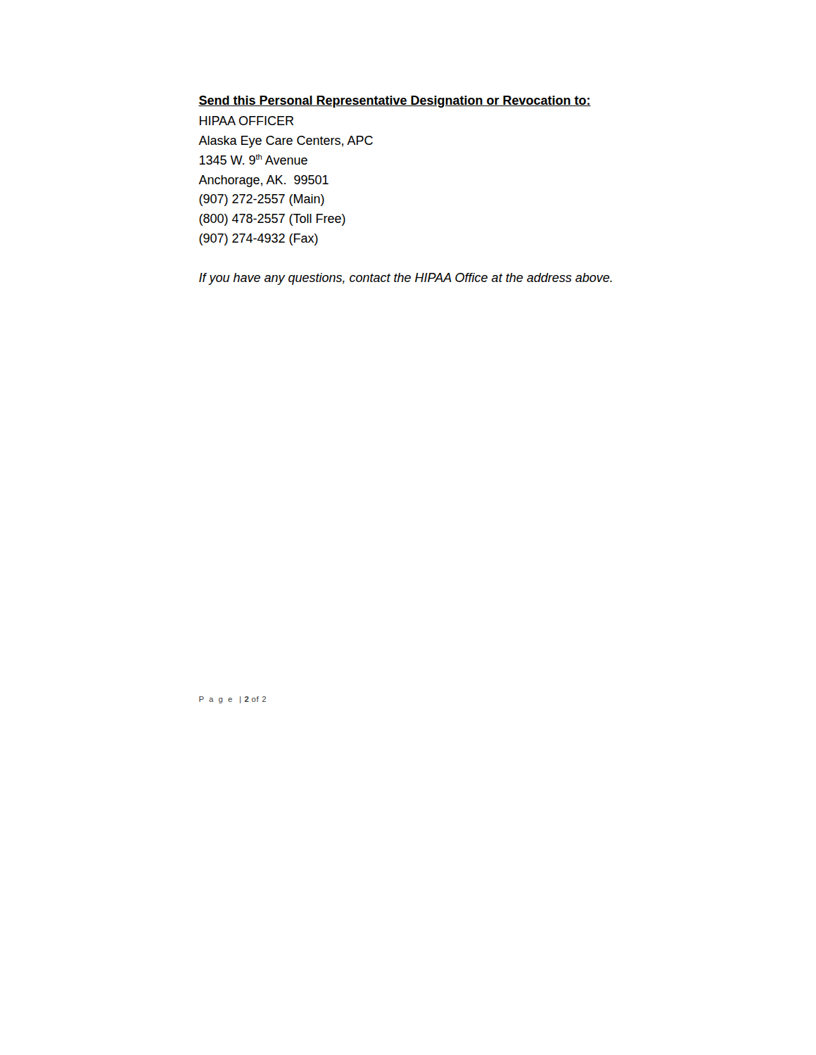Send this Personal Representative Designation or Revocation to:
HIPAA OFFICER
Alaska Eye Care Centers, APC
1345 W. 9th Avenue
Anchorage, AK. 99501
(907) 272-2557 (Main)
(800) 478-2557 (Toll Free)
(907) 274-4932 (Fax)
If you have any questions, contact the HIPAA Office at the address above.
P a g e | 2 of 2